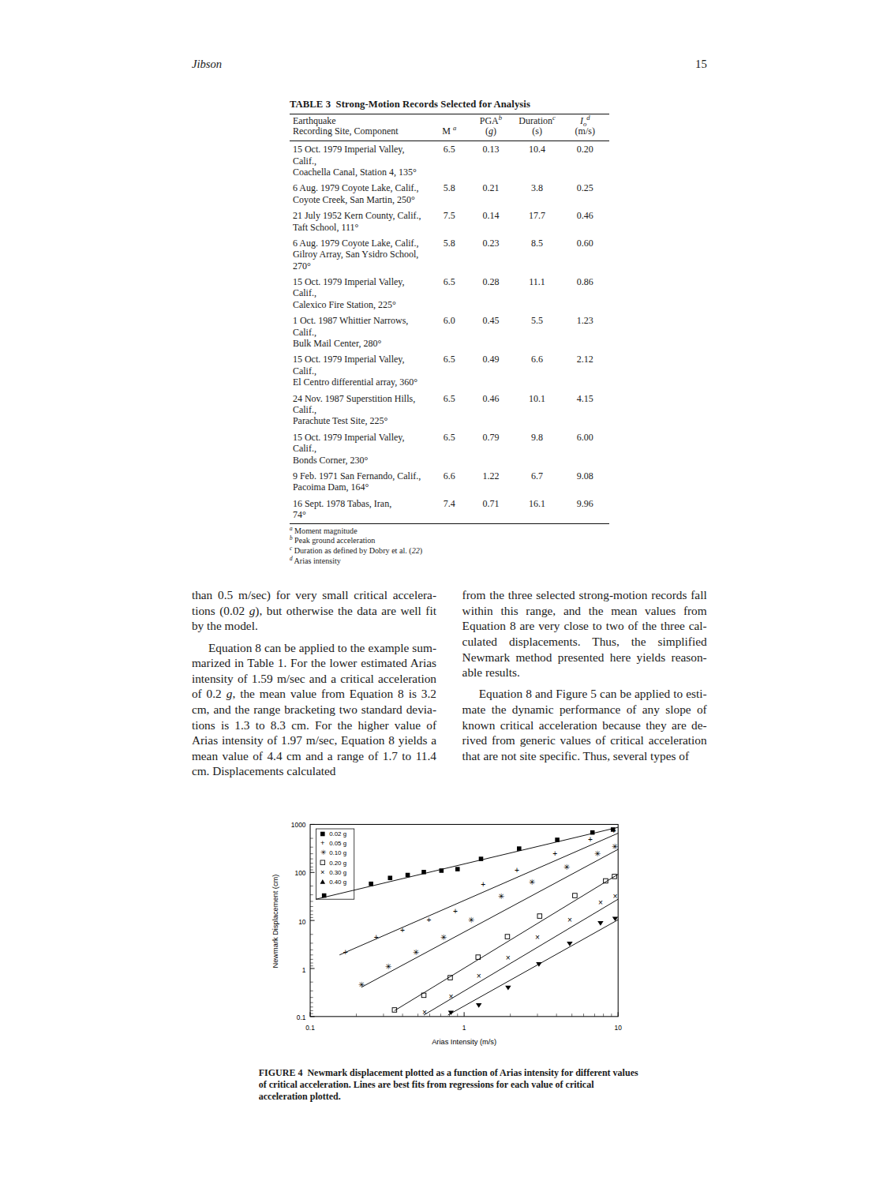Jibson
15
TABLE 3 Strong-Motion Records Selected for Analysis
| Earthquake Recording Site, Component | M a | PGA b ( g ) | Duration c (s) | I o d (m/s) |
| --- | --- | --- | --- | --- |
| 15 Oct. 1979 Imperial Valley, Calif., Coachella Canal, Station 4, 135° | 6.5 | 0.13 | 10.4 | 0.20 |
| 6 Aug. 1979 Coyote Lake, Calif., Coyote Creek, San Martin, 250° | 5.8 | 0.21 | 3.8 | 0.25 |
| 21 July 1952 Kern County, Calif., Taft School, 111° | 7.5 | 0.14 | 17.7 | 0.46 |
| 6 Aug. 1979 Coyote Lake, Calif., Gilroy Array, San Ysidro School, 270° | 5.8 | 0.23 | 8.5 | 0.60 |
| 15 Oct. 1979 Imperial Valley, Calif., Calexico Fire Station, 225° | 6.5 | 0.28 | 11.1 | 0.86 |
| 1 Oct. 1987 Whittier Narrows, Calif., Bulk Mail Center, 280° | 6.0 | 0.45 | 5.5 | 1.23 |
| 15 Oct. 1979 Imperial Valley, Calif., El Centro differential array, 360° | 6.5 | 0.49 | 6.6 | 2.12 |
| 24 Nov. 1987 Superstition Hills, Calif., Parachute Test Site, 225° | 6.5 | 0.46 | 10.1 | 4.15 |
| 15 Oct. 1979 Imperial Valley, Calif., Bonds Corner, 230° | 6.5 | 0.79 | 9.8 | 6.00 |
| 9 Feb. 1971 San Fernando, Calif., Pacoima Dam, 164° | 6.6 | 1.22 | 6.7 | 9.08 |
| 16 Sept. 1978 Tabas, Iran, 74° | 7.4 | 0.71 | 16.1 | 9.96 |
a Moment magnitude
b Peak ground acceleration
c Duration as defined by Dobry et al. (22)
d Arias intensity
than 0.5 m/sec) for very small critical accelerations (0.02 g), but otherwise the data are well fit by the model.
Equation 8 can be applied to the example summarized in Table 1. For the lower estimated Arias intensity of 1.59 m/sec and a critical acceleration of 0.2 g, the mean value from Equation 8 is 3.2 cm, and the range bracketing two standard deviations is 1.3 to 8.3 cm. For the higher value of Arias intensity of 1.97 m/sec, Equation 8 yields a mean value of 4.4 cm and a range of 1.7 to 11.4 cm. Displacements calculated
from the three selected strong-motion records fall within this range, and the mean values from Equation 8 are very close to two of the three calculated displacements. Thus, the simplified Newmark method presented here yields reasonable results.
Equation 8 and Figure 5 can be applied to estimate the dynamic performance of any slope of known critical acceleration because they are derived from generic values of critical acceleration that are not site specific. Thus, several types of
1000 100 10 1 0.1 0.1 1 10 Arias Intensity (m/s) Newmark Displacement (cm) 0.02 g + 0.05 g ✳ 0.10 g 0.20 g × 0.30 g 0.40 g + + + + + + + + + + ✳ ✳ ✳ ✳ ✳ ✳ ✳ ✳ ✳ ✳ × × × × × × × ×
FIGURE 4 Newmark displacement plotted as a function of Arias intensity for different values of critical acceleration. Lines are best fits from regressions for each value of critical acceleration plotted.